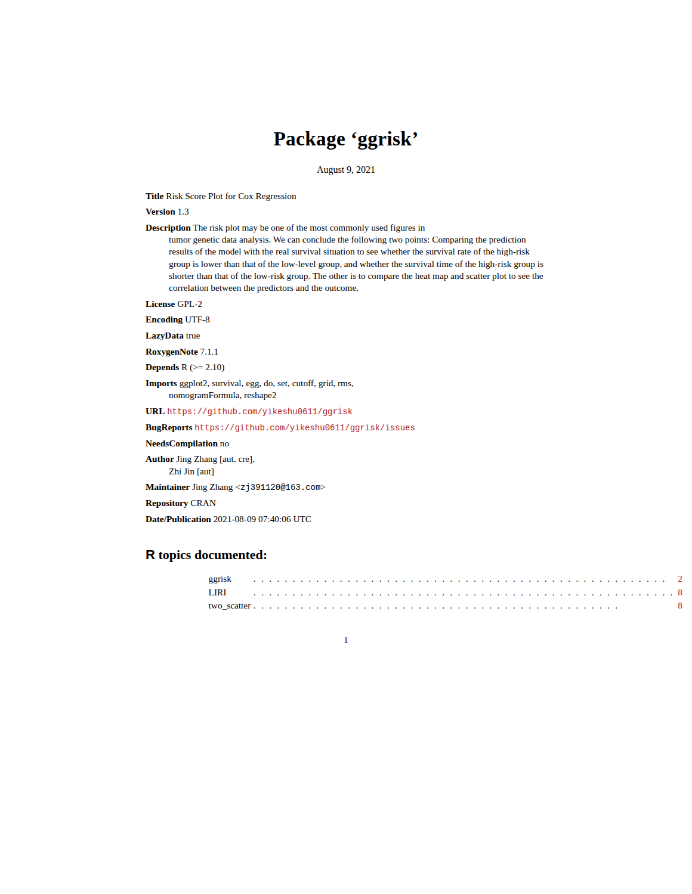Package ‘ggrisk’
August 9, 2021
Title Risk Score Plot for Cox Regression
Version 1.3
Description The risk plot may be one of the most commonly used figures in tumor genetic data analysis. We can conclude the following two points: Comparing the prediction results of the model with the real survival situation to see whether the survival rate of the high-risk group is lower than that of the low-level group, and whether the survival time of the high-risk group is shorter than that of the low-risk group. The other is to compare the heat map and scatter plot to see the correlation between the predictors and the outcome.
License GPL-2
Encoding UTF-8
LazyData true
RoxygenNote 7.1.1
Depends R (>= 2.10)
Imports ggplot2, survival, egg, do, set, cutoff, grid, rms, nomogramFormula, reshape2
URL https://github.com/yikeshu0611/ggrisk
BugReports https://github.com/yikeshu0611/ggrisk/issues
NeedsCompilation no
Author Jing Zhang [aut, cre], Zhi Jin [aut]
Maintainer Jing Zhang <zj391120@163.com>
Repository CRAN
Date/Publication 2021-08-09 07:40:06 UTC
R topics documented:
| ggrisk | . . . . . . . . . . . . . . . . . . . . . . . . . . . . . . . . . . . . . . . . . . . . . . . . . . . . . | 2 |
| LIRI | . . . . . . . . . . . . . . . . . . . . . . . . . . . . . . . . . . . . . . . . . . . . . . . . . . . . . . | 8 |
| two_scatter | . . . . . . . . . . . . . . . . . . . . . . . . . . . . . . . . . . . . . . . . . . . . . . . | 8 |
1